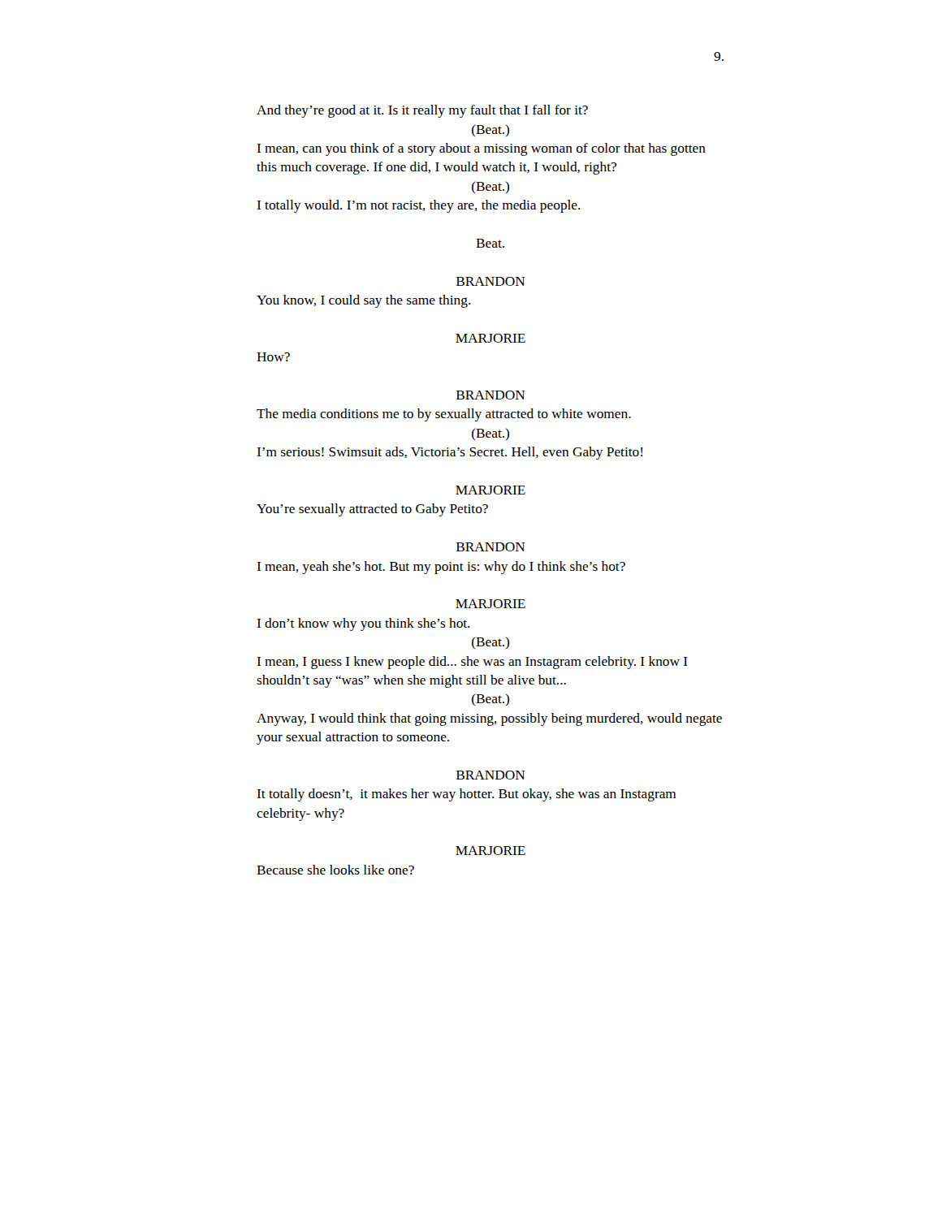9.
And they’re good at it. Is it really my fault that I fall for it?
(Beat.)
I mean, can you think of a story about a missing woman of color that has gotten this much coverage. If one did, I would watch it, I would, right?
(Beat.)
I totally would. I’m not racist, they are, the media people.
Beat.
BRANDON
You know, I could say the same thing.
MARJORIE
How?
BRANDON
The media conditions me to by sexually attracted to white women.
(Beat.)
I’m serious! Swimsuit ads, Victoria’s Secret. Hell, even Gaby Petito!
MARJORIE
You’re sexually attracted to Gaby Petito?
BRANDON
I mean, yeah she’s hot. But my point is: why do I think she’s hot?
MARJORIE
I don’t know why you think she’s hot.
(Beat.)
I mean, I guess I knew people did... she was an Instagram celebrity. I know I shouldn’t say “was” when she might still be alive but...
(Beat.)
Anyway, I would think that going missing, possibly being murdered, would negate your sexual attraction to someone.
BRANDON
It totally doesn’t, it makes her way hotter. But okay, she was an Instagram celebrity- why?
MARJORIE
Because she looks like one?